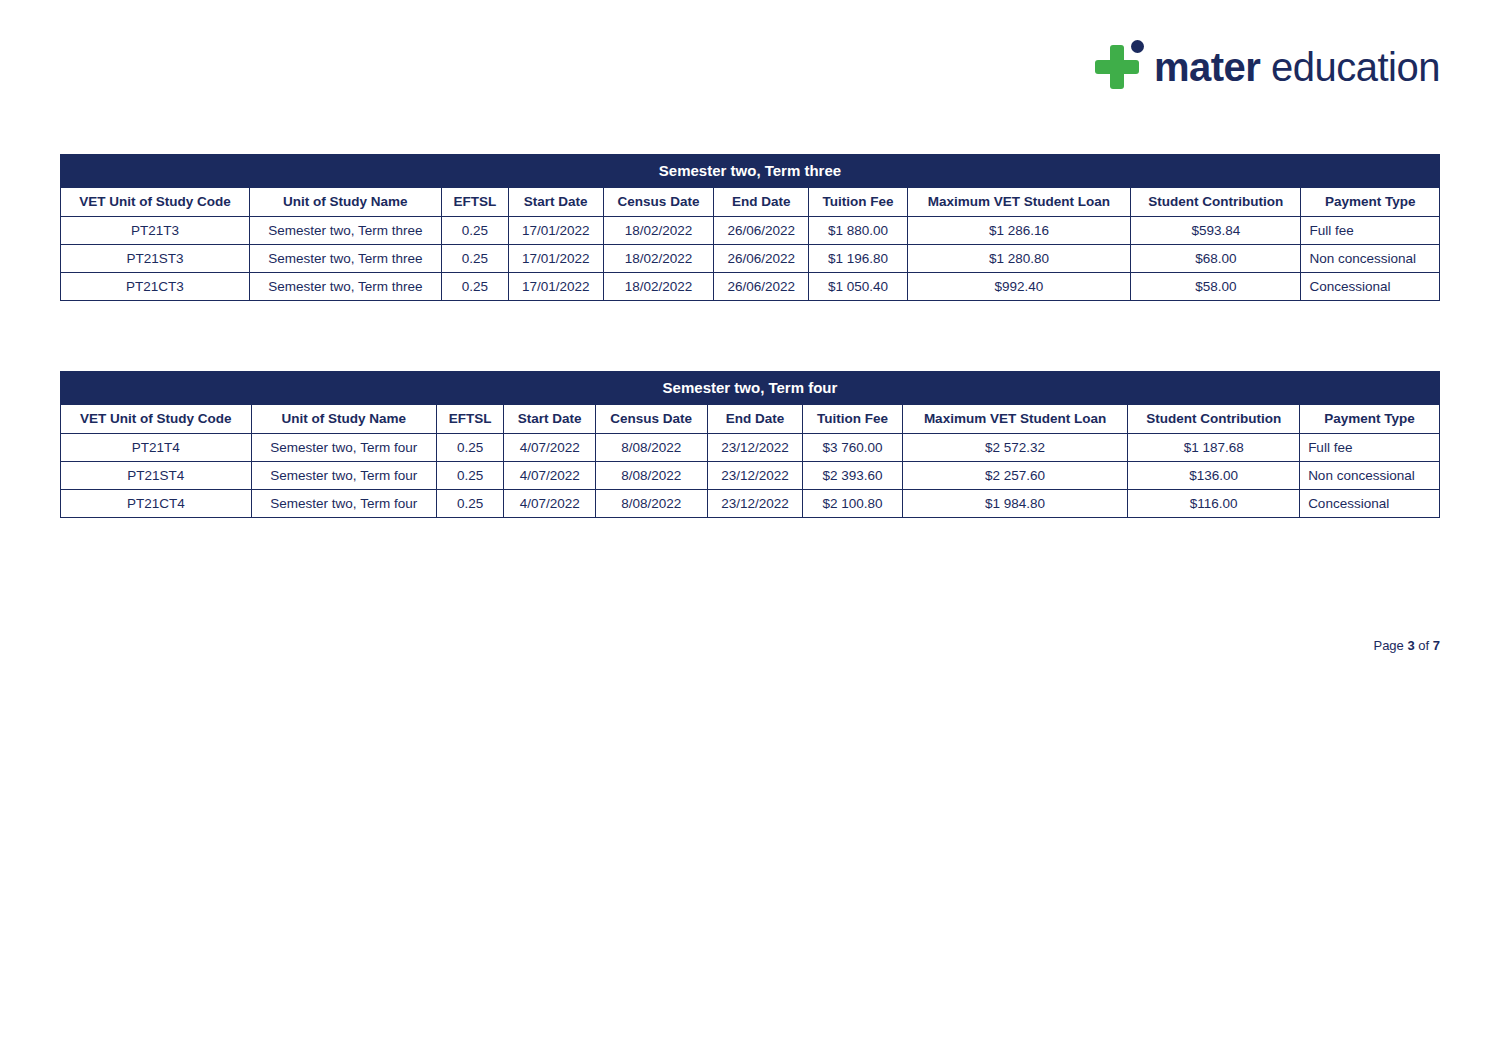mater education
Semester two, Term three
| VET Unit of Study Code | Unit of Study Name | EFTSL | Start Date | Census Date | End Date | Tuition Fee | Maximum VET Student Loan | Student Contribution | Payment Type |
| --- | --- | --- | --- | --- | --- | --- | --- | --- | --- |
| PT21T3 | Semester two, Term three | 0.25 | 17/01/2022 | 18/02/2022 | 26/06/2022 | $1 880.00 | $1 286.16 | $593.84 | Full fee |
| PT21ST3 | Semester two, Term three | 0.25 | 17/01/2022 | 18/02/2022 | 26/06/2022 | $1 196.80 | $1 280.80 | $68.00 | Non concessional |
| PT21CT3 | Semester two, Term three | 0.25 | 17/01/2022 | 18/02/2022 | 26/06/2022 | $1 050.40 | $992.40 | $58.00 | Concessional |
Semester two, Term four
| VET Unit of Study Code | Unit of Study Name | EFTSL | Start Date | Census Date | End Date | Tuition Fee | Maximum VET Student Loan | Student Contribution | Payment Type |
| --- | --- | --- | --- | --- | --- | --- | --- | --- | --- |
| PT21T4 | Semester two, Term four | 0.25 | 4/07/2022 | 8/08/2022 | 23/12/2022 | $3 760.00 | $2 572.32 | $1 187.68 | Full fee |
| PT21ST4 | Semester two, Term four | 0.25 | 4/07/2022 | 8/08/2022 | 23/12/2022 | $2 393.60 | $2 257.60 | $136.00 | Non concessional |
| PT21CT4 | Semester two, Term four | 0.25 | 4/07/2022 | 8/08/2022 | 23/12/2022 | $2 100.80 | $1 984.80 | $116.00 | Concessional |
Page 3 of 7